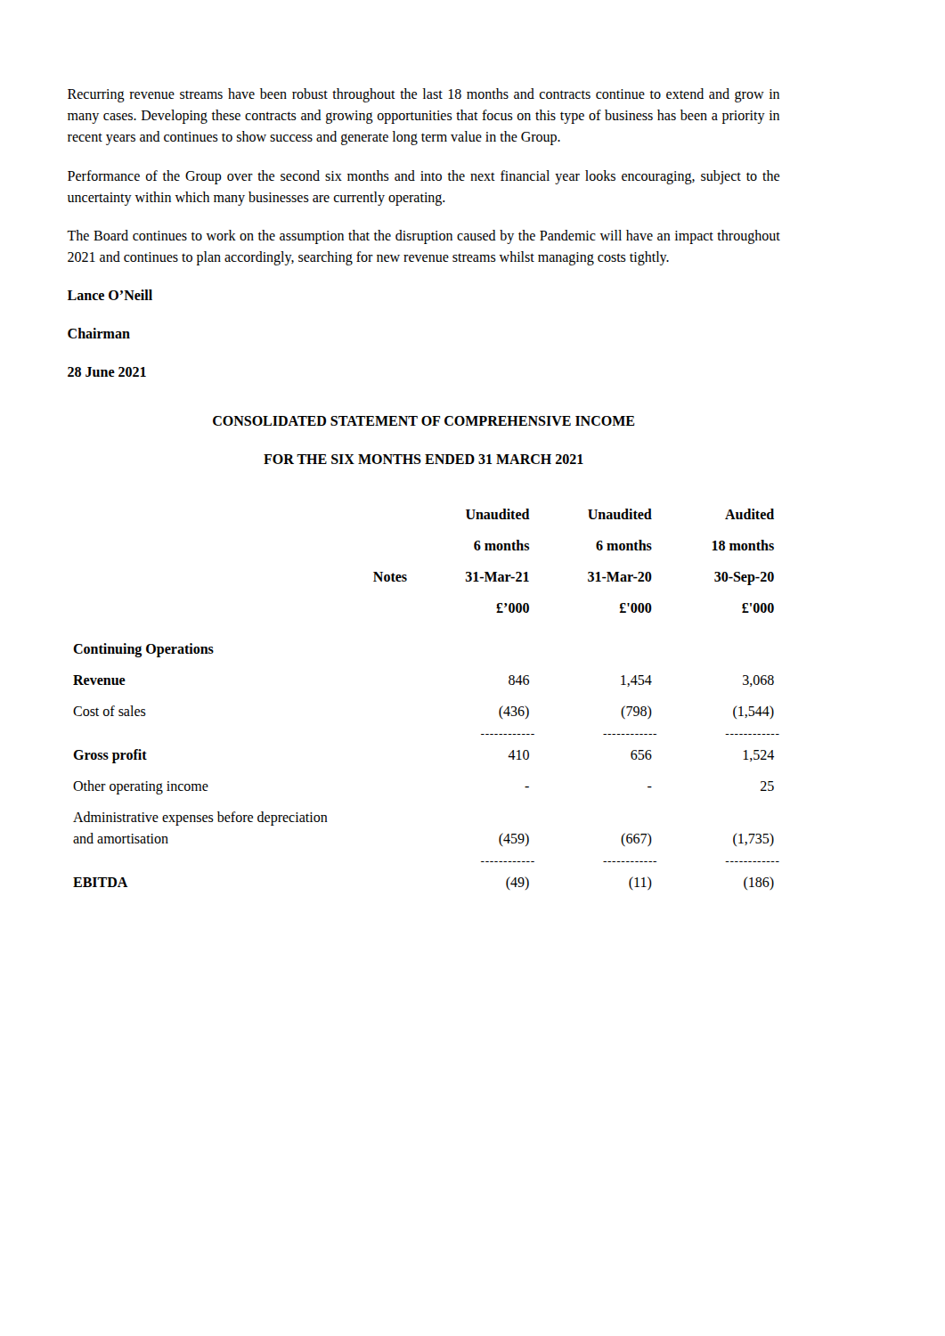Recurring revenue streams have been robust throughout the last 18 months and contracts continue to extend and grow in many cases. Developing these contracts and growing opportunities that focus on this type of business has been a priority in recent years and continues to show success and generate long term value in the Group.
Performance of the Group over the second six months and into the next financial year looks encouraging, subject to the uncertainty within which many businesses are currently operating.
The Board continues to work on the assumption that the disruption caused by the Pandemic will have an impact throughout 2021 and continues to plan accordingly, searching for new revenue streams whilst managing costs tightly.
Lance O’Neill
Chairman
28 June 2021
Consolidated Statement of Comprehensive Income
For the six months ended 31 March 2021
| | | Unaudited | Unaudited | Audited |
| --- | --- | --- | --- | --- |
| | | 6 months | 6 months | 18 months |
| | Notes | 31-Mar-21 | 31-Mar-20 | 30-Sep-20 |
| | | £’000 | £'000 | £'000 |
| Continuing Operations | | | | |
| Revenue | | 846 | 1,454 | 3,068 |
| Cost of sales | | (436) | (798) | (1,544) |
| | | ------------ | ------------ | ------------ |
| Gross profit | | 410 | 656 | 1,524 |
| Other operating income | | - | - | 25 |
| Administrative expenses before depreciation and amortisation | | (459) | (667) | (1,735) |
| | | ------------ | ------------ | ------------ |
| EBITDA | | (49) | (11) | (186) |